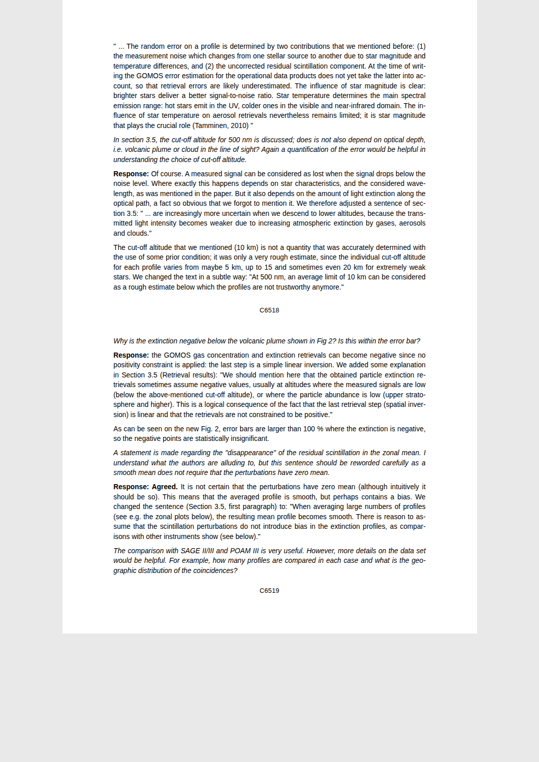" ... The random error on a profile is determined by two contributions that we mentioned before: (1) the measurement noise which changes from one stellar source to another due to star magnitude and temperature differences, and (2) the uncorrected residual scintillation component. At the time of writing the GOMOS error estimation for the operational data products does not yet take the latter into account, so that retrieval errors are likely underestimated. The influence of star magnitude is clear: brighter stars deliver a better signal-to-noise ratio. Star temperature determines the main spectral emission range: hot stars emit in the UV, colder ones in the visible and near-infrared domain. The influence of star temperature on aerosol retrievals nevertheless remains limited; it is star magnitude that plays the crucial role (Tamminen, 2010) "
In section 3.5, the cut-off altitude for 500 nm is discussed; does is not also depend on optical depth, i.e. volcanic plume or cloud in the line of sight? Again a quantification of the error would be helpful in understanding the choice of cut-off altitude.
Response: Of course. A measured signal can be considered as lost when the signal drops below the noise level. Where exactly this happens depends on star characteristics, and the considered wavelength, as was mentioned in the paper. But it also depends on the amount of light extinction along the optical path, a fact so obvious that we forgot to mention it. We therefore adjusted a sentence of section 3.5: " ... are increasingly more uncertain when we descend to lower altitudes, because the transmitted light intensity becomes weaker due to increasing atmospheric extinction by gases, aerosols and clouds."
The cut-off altitude that we mentioned (10 km) is not a quantity that was accurately determined with the use of some prior condition; it was only a very rough estimate, since the individual cut-off altitude for each profile varies from maybe 5 km, up to 15 and sometimes even 20 km for extremely weak stars. We changed the text in a subtle way: "At 500 nm, an average limit of 10 km can be considered as a rough estimate below which the profiles are not trustworthy anymore."
C6518
Why is the extinction negative below the volcanic plume shown in Fig 2? Is this within the error bar?
Response: the GOMOS gas concentration and extinction retrievals can become negative since no positivity constraint is applied: the last step is a simple linear inversion. We added some explanation in Section 3.5 (Retrieval results): "We should mention here that the obtained particle extinction retrievals sometimes assume negative values, usually at altitudes where the measured signals are low (below the above-mentioned cut-off altitude), or where the particle abundance is low (upper stratosphere and higher). This is a logical consequence of the fact that the last retrieval step (spatial inversion) is linear and that the retrievals are not constrained to be positive."
As can be seen on the new Fig. 2, error bars are larger than 100 % where the extinction is negative, so the negative points are statistically insignificant.
A statement is made regarding the "disappearance" of the residual scintillation in the zonal mean. I understand what the authors are alluding to, but this sentence should be reworded carefully as a smooth mean does not require that the perturbations have zero mean.
Response: Agreed. It is not certain that the perturbations have zero mean (although intuitively it should be so). This means that the averaged profile is smooth, but perhaps contains a bias. We changed the sentence (Section 3.5, first paragraph) to: "When averaging large numbers of profiles (see e.g. the zonal plots below), the resulting mean profile becomes smooth. There is reason to assume that the scintillation perturbations do not introduce bias in the extinction profiles, as comparisons with other instruments show (see below)."
The comparison with SAGE II/III and POAM III is very useful. However, more details on the data set would be helpful. For example, how many profiles are compared in each case and what is the geographic distribution of the coincidences?
C6519